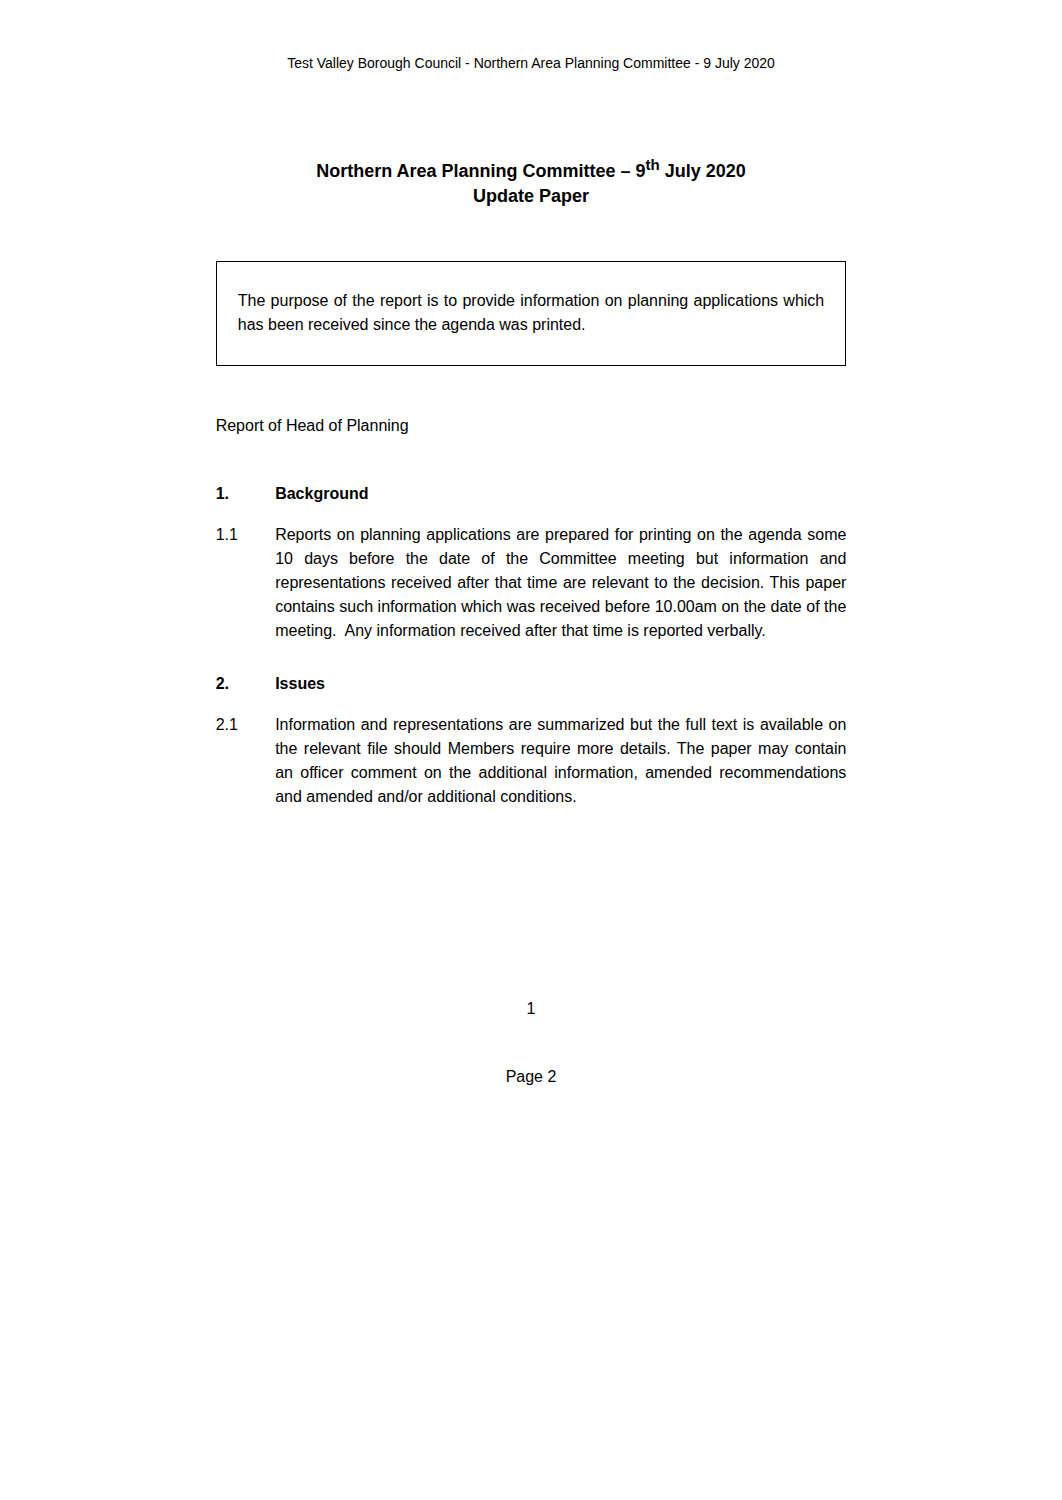Test Valley Borough Council - Northern Area Planning Committee - 9 July 2020
Northern Area Planning Committee – 9th July 2020
Update Paper
The purpose of the report is to provide information on planning applications which has been received since the agenda was printed.
Report of Head of Planning
1.
Background
1.1
Reports on planning applications are prepared for printing on the agenda some 10 days before the date of the Committee meeting but information and representations received after that time are relevant to the decision. This paper contains such information which was received before 10.00am on the date of the meeting. Any information received after that time is reported verbally.
2.
Issues
2.1
Information and representations are summarized but the full text is available on the relevant file should Members require more details. The paper may contain an officer comment on the additional information, amended recommendations and amended and/or additional conditions.
1
Page 2